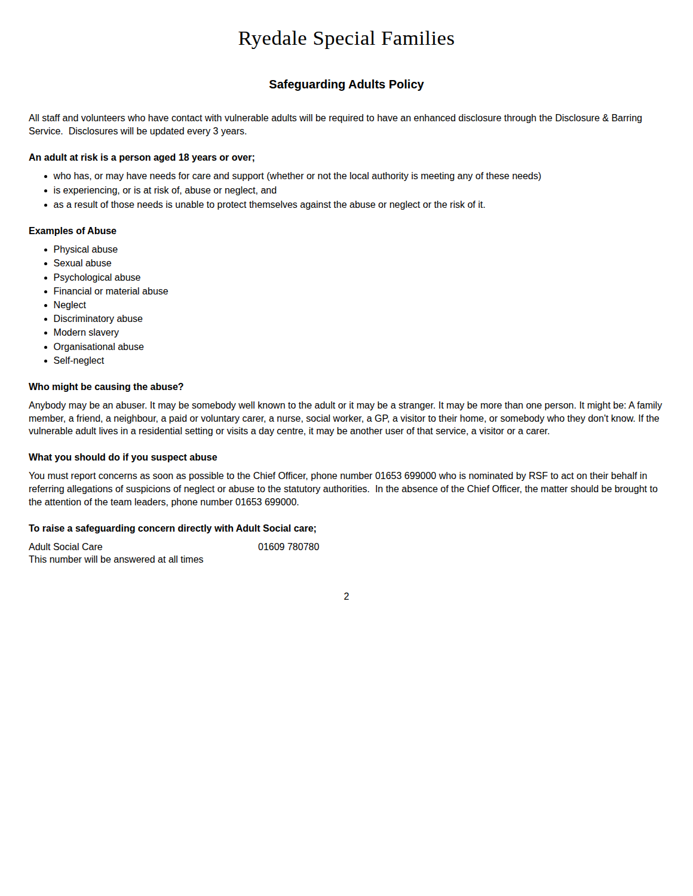Ryedale Special Families
Safeguarding Adults Policy
All staff and volunteers who have contact with vulnerable adults will be required to have an enhanced disclosure through the Disclosure & Barring Service. Disclosures will be updated every 3 years.
An adult at risk is a person aged 18 years or over;
who has, or may have needs for care and support (whether or not the local authority is meeting any of these needs)
is experiencing, or is at risk of, abuse or neglect, and
as a result of those needs is unable to protect themselves against the abuse or neglect or the risk of it.
Examples of Abuse
Physical abuse
Sexual abuse
Psychological abuse
Financial or material abuse
Neglect
Discriminatory abuse
Modern slavery
Organisational abuse
Self-neglect
Who might be causing the abuse?
Anybody may be an abuser. It may be somebody well known to the adult or it may be a stranger. It may be more than one person. It might be: A family member, a friend, a neighbour, a paid or voluntary carer, a nurse, social worker, a GP, a visitor to their home, or somebody who they don't know. If the vulnerable adult lives in a residential setting or visits a day centre, it may be another user of that service, a visitor or a carer.
What you should do if you suspect abuse
You must report concerns as soon as possible to the Chief Officer, phone number 01653 699000 who is nominated by RSF to act on their behalf in referring allegations of suspicions of neglect or abuse to the statutory authorities. In the absence of the Chief Officer, the matter should be brought to the attention of the team leaders, phone number 01653 699000.
To raise a safeguarding concern directly with Adult Social care;
Adult Social Care 01609 780780
This number will be answered at all times
2